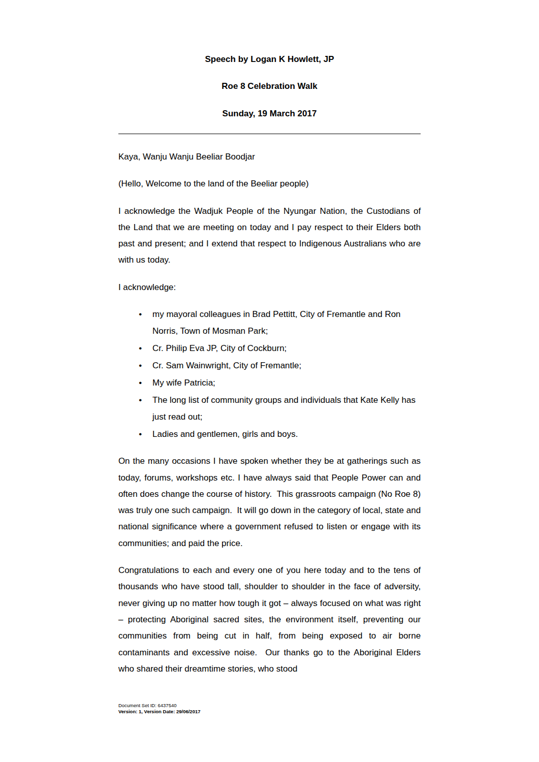Speech by Logan K Howlett, JP
Roe 8 Celebration Walk
Sunday, 19 March 2017
Kaya, Wanju Wanju Beeliar Boodjar
(Hello, Welcome to the land of the Beeliar people)
I acknowledge the Wadjuk People of the Nyungar Nation, the Custodians of the Land that we are meeting on today and I pay respect to their Elders both past and present; and I extend that respect to Indigenous Australians who are with us today.
I acknowledge:
my mayoral colleagues in Brad Pettitt, City of Fremantle and Ron Norris, Town of Mosman Park;
Cr. Philip Eva JP, City of Cockburn;
Cr. Sam Wainwright, City of Fremantle;
My wife Patricia;
The long list of community groups and individuals that Kate Kelly has just read out;
Ladies and gentlemen, girls and boys.
On the many occasions I have spoken whether they be at gatherings such as today, forums, workshops etc. I have always said that People Power can and often does change the course of history. This grassroots campaign (No Roe 8) was truly one such campaign. It will go down in the category of local, state and national significance where a government refused to listen or engage with its communities; and paid the price.
Congratulations to each and every one of you here today and to the tens of thousands who have stood tall, shoulder to shoulder in the face of adversity, never giving up no matter how tough it got – always focused on what was right – protecting Aboriginal sacred sites, the environment itself, preventing our communities from being cut in half, from being exposed to air borne contaminants and excessive noise. Our thanks go to the Aboriginal Elders who shared their dreamtime stories, who stood
Document Set ID: 6437540 Version: 1, Version Date: 29/06/2017